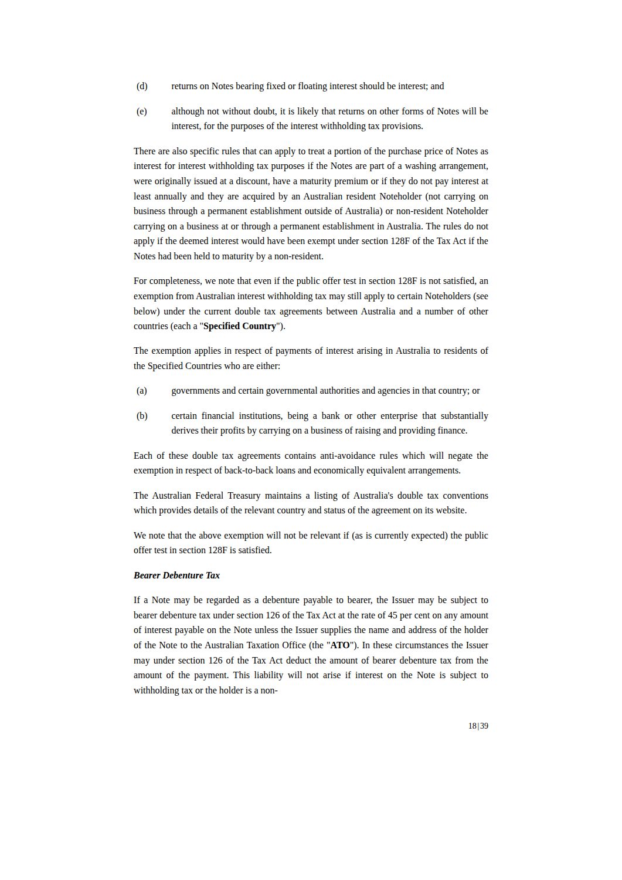(d)
returns on Notes bearing fixed or floating interest should be interest; and
(e)
although not without doubt, it is likely that returns on other forms of Notes will be interest, for the purposes of the interest withholding tax provisions.
There are also specific rules that can apply to treat a portion of the purchase price of Notes as interest for interest withholding tax purposes if the Notes are part of a washing arrangement, were originally issued at a discount, have a maturity premium or if they do not pay interest at least annually and they are acquired by an Australian resident Noteholder (not carrying on business through a permanent establishment outside of Australia) or non-resident Noteholder carrying on a business at or through a permanent establishment in Australia. The rules do not apply if the deemed interest would have been exempt under section 128F of the Tax Act if the Notes had been held to maturity by a non-resident.
For completeness, we note that even if the public offer test in section 128F is not satisfied, an exemption from Australian interest withholding tax may still apply to certain Noteholders (see below) under the current double tax agreements between Australia and a number of other countries (each a "Specified Country").
The exemption applies in respect of payments of interest arising in Australia to residents of the Specified Countries who are either:
(a)
governments and certain governmental authorities and agencies in that country; or
(b)
certain financial institutions, being a bank or other enterprise that substantially derives their profits by carrying on a business of raising and providing finance.
Each of these double tax agreements contains anti-avoidance rules which will negate the exemption in respect of back-to-back loans and economically equivalent arrangements.
The Australian Federal Treasury maintains a listing of Australia's double tax conventions which provides details of the relevant country and status of the agreement on its website.
We note that the above exemption will not be relevant if (as is currently expected) the public offer test in section 128F is satisfied.
Bearer Debenture Tax
If a Note may be regarded as a debenture payable to bearer, the Issuer may be subject to bearer debenture tax under section 126 of the Tax Act at the rate of 45 per cent on any amount of interest payable on the Note unless the Issuer supplies the name and address of the holder of the Note to the Australian Taxation Office (the "ATO"). In these circumstances the Issuer may under section 126 of the Tax Act deduct the amount of bearer debenture tax from the amount of the payment. This liability will not arise if interest on the Note is subject to withholding tax or the holder is a non-
18|39